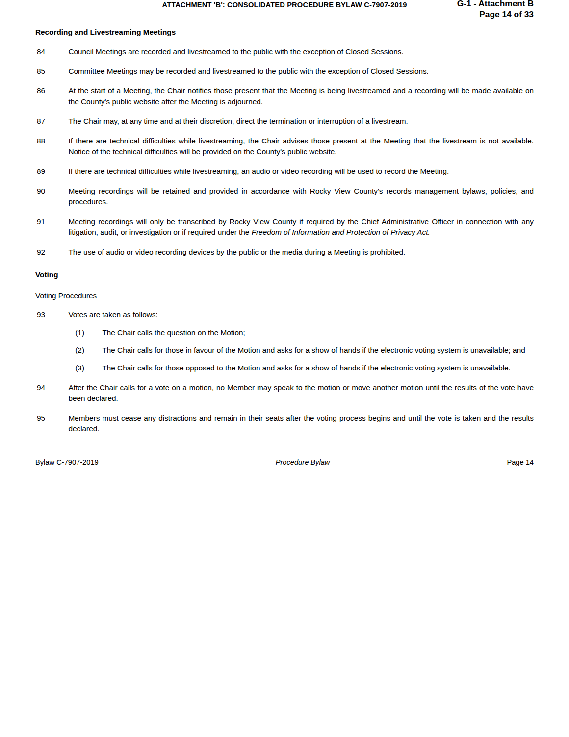ATTACHMENT 'B': CONSOLIDATED PROCEDURE BYLAW C-7907-2019
G-1 - Attachment B
Page 14 of 33
Recording and Livestreaming Meetings
84
Council Meetings are recorded and livestreamed to the public with the exception of Closed Sessions.
85
Committee Meetings may be recorded and livestreamed to the public with the exception of Closed Sessions.
86
At the start of a Meeting, the Chair notifies those present that the Meeting is being livestreamed and a recording will be made available on the County's public website after the Meeting is adjourned.
87
The Chair may, at any time and at their discretion, direct the termination or interruption of a livestream.
88
If there are technical difficulties while livestreaming, the Chair advises those present at the Meeting that the livestream is not available. Notice of the technical difficulties will be provided on the County's public website.
89
If there are technical difficulties while livestreaming, an audio or video recording will be used to record the Meeting.
90
Meeting recordings will be retained and provided in accordance with Rocky View County's records management bylaws, policies, and procedures.
91
Meeting recordings will only be transcribed by Rocky View County if required by the Chief Administrative Officer in connection with any litigation, audit, or investigation or if required under the Freedom of Information and Protection of Privacy Act.
92
The use of audio or video recording devices by the public or the media during a Meeting is prohibited.
Voting
Voting Procedures
93
Votes are taken as follows:
(1)
The Chair calls the question on the Motion;
(2)
The Chair calls for those in favour of the Motion and asks for a show of hands if the electronic voting system is unavailable; and
(3)
The Chair calls for those opposed to the Motion and asks for a show of hands if the electronic voting system is unavailable.
94
After the Chair calls for a vote on a motion, no Member may speak to the motion or move another motion until the results of the vote have been declared.
95
Members must cease any distractions and remain in their seats after the voting process begins and until the vote is taken and the results declared.
Bylaw C-7907-2019
Procedure Bylaw
Page 14